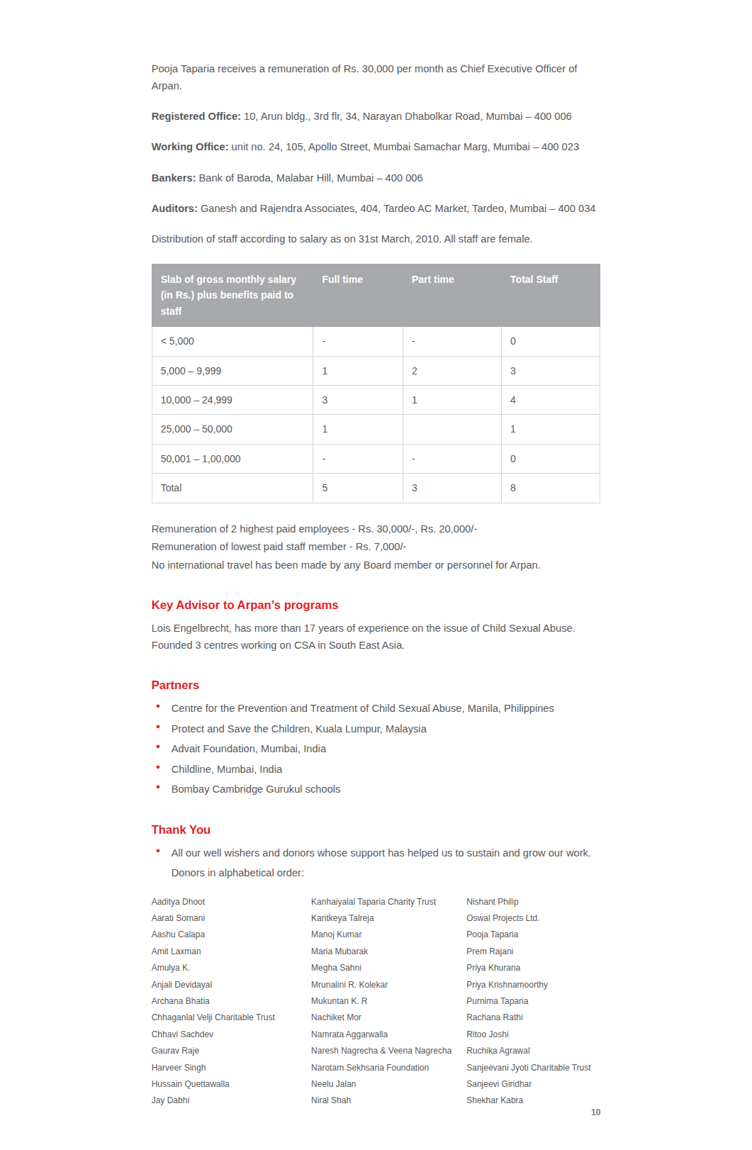Pooja Taparia receives a remuneration of Rs. 30,000 per month as Chief Executive Officer of Arpan.
Registered Office: 10, Arun bldg., 3rd flr, 34, Narayan Dhabolkar Road, Mumbai – 400 006
Working Office: unit no. 24, 105, Apollo Street, Mumbai Samachar Marg, Mumbai – 400 023
Bankers: Bank of Baroda, Malabar Hill, Mumbai – 400 006
Auditors: Ganesh and Rajendra Associates, 404, Tardeo AC Market, Tardeo, Mumbai – 400 034
Distribution of staff according to salary as on 31st March, 2010. All staff are female.
| Slab of gross monthly salary (in Rs.) plus benefits paid to staff | Full time | Part time | Total Staff |
| --- | --- | --- | --- |
| < 5,000 | - | - | 0 |
| 5,000 – 9,999 | 1 | 2 | 3 |
| 10,000 – 24,999 | 3 | 1 | 4 |
| 25,000 – 50,000 | 1 | | 1 |
| 50,001 – 1,00,000 | - | - | 0 |
| Total | 5 | 3 | 8 |
Remuneration of 2 highest paid employees - Rs. 30,000/-, Rs. 20,000/-
Remuneration of lowest paid staff member - Rs. 7,000/-
No international travel has been made by any Board member or personnel for Arpan.
Key Advisor to Arpan’s programs
Lois Engelbrecht, has more than 17 years of experience on the issue of Child Sexual Abuse. Founded 3 centres working on CSA in South East Asia.
Partners
Centre for the Prevention and Treatment of Child Sexual Abuse, Manila, Philippines
Protect and Save the Children, Kuala Lumpur, Malaysia
Advait Foundation, Mumbai, India
Childline, Mumbai, India
Bombay Cambridge Gurukul schools
Thank You
All our well wishers and donors whose support has helped us to sustain and grow our work.
Donors in alphabetical order:
Aaditya Dhoot
Aarati Somani
Aashu Calapa
Amit Laxman
Amulya K.
Anjali Devidayal
Archana Bhatia
Chhaganlal Velji Charitable Trust
Chhavi Sachdev
Gaurav Raje
Harveer Singh
Hussain Quettawalla
Jay Dabhi
Kanhaiyalal Taparia Charity Trust
Karitkeya Talreja
Manoj Kumar
Maria Mubarak
Megha Sahni
Mrunalini R. Kolekar
Mukuntan K. R
Nachiket Mor
Namrata Aggarwalla
Naresh Nagrecha & Veena Nagrecha
Narotam Sekhsaria Foundation
Neelu Jalan
Niral Shah
Nishant Philip
Oswal Projects Ltd.
Pooja Taparia
Prem Rajani
Priya Khurana
Priya Krishnamoorthy
Purnima Taparia
Rachana Rathi
Ritoo Joshi
Ruchika Agrawal
Sanjeevani Jyoti Charitable Trust
Sanjeevi Giridhar
Shekhar Kabra
10